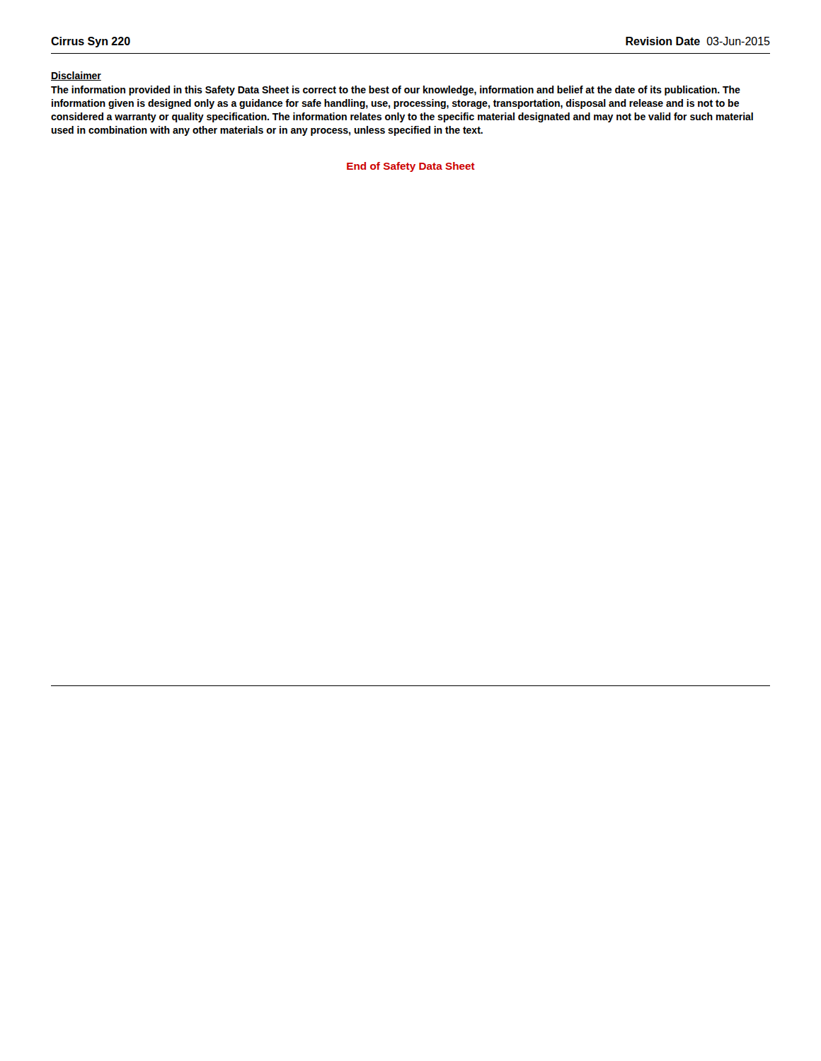Cirrus Syn 220
Revision Date 03-Jun-2015
Disclaimer
The information provided in this Safety Data Sheet is correct to the best of our knowledge, information and belief at the date of its publication. The information given is designed only as a guidance for safe handling, use, processing, storage, transportation, disposal and release and is not to be considered a warranty or quality specification. The information relates only to the specific material designated and may not be valid for such material used in combination with any other materials or in any process, unless specified in the text.
End of Safety Data Sheet